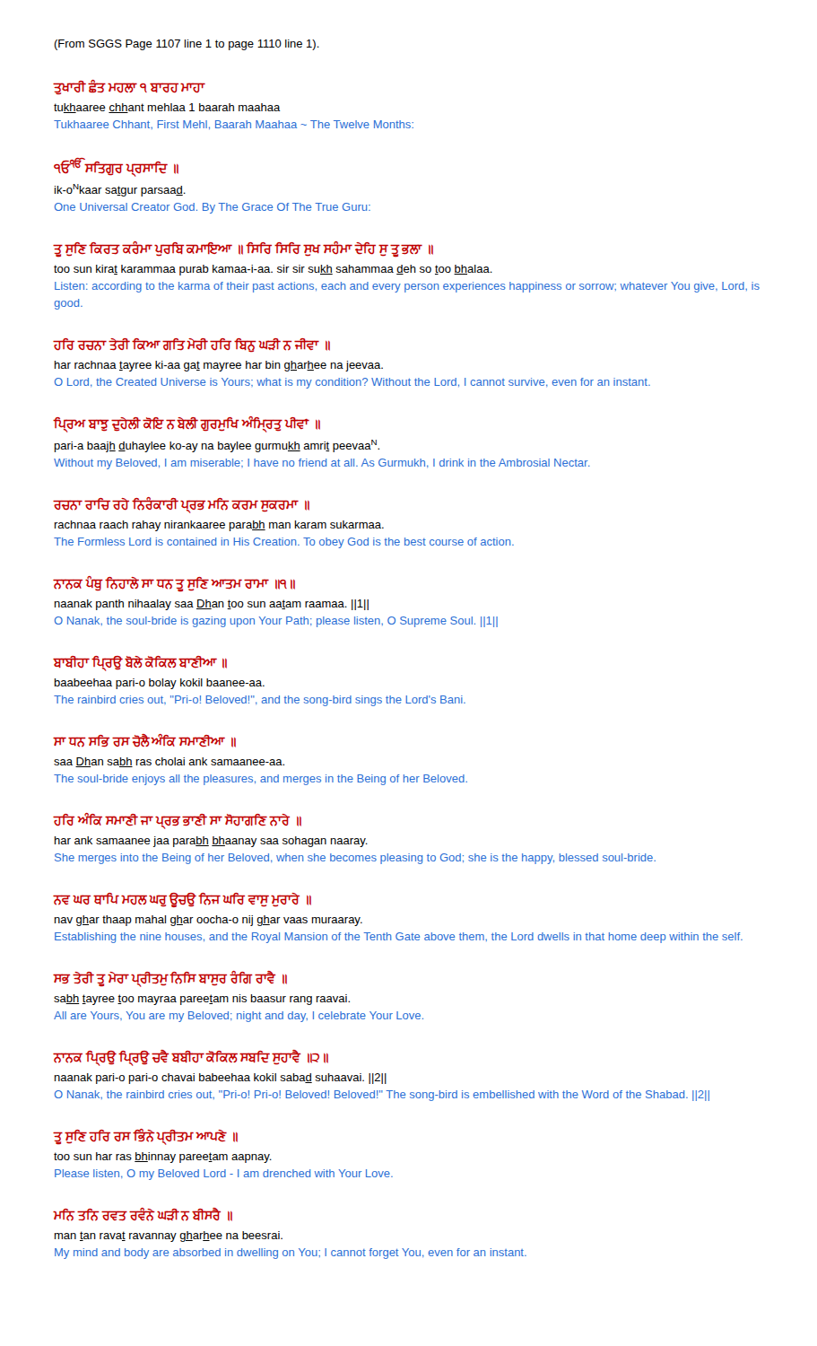(From SGGS Page 1107 line 1 to page 1110 line 1).
ਤੁਖਾਰੀ ਛੰਤ ਮਹਲਾ ੧ ਬਾਰਹ ਮਾਹਾ
tukhaaree chhant mehlaa 1 baarah maahaa
Tukhaaree Chhant, First Mehl, Baarah Maahaa ~ The Twelve Months:
੧ਓੴ ਸਤਿਗੁਰ ਪ੍ਰਸਾਦਿ ॥
ik-oNkaar satgur parsaad.
One Universal Creator God. By The Grace Of The True Guru:
ਤੂ ਸੁਣਿ ਕਿਰਤ ਕਰੰਮਾ ਪੁਰਬਿ ਕਮਾਇਆ ॥ ਸਿਰਿ ਸਿਰਿ ਸੁਖ ਸਹੰਮਾ ਦੇਹਿ ਸੁ ਤੂ ਭਲਾ ॥
too sun kirat karammaa purab kamaa-i-aa. sir sir sukh sahammaa deh so too bhalaa.
Listen: according to the karma of their past actions, each and every person experiences happiness or sorrow; whatever You give, Lord, is good.
ਹਰਿ ਰਚਨਾ ਤੇਰੀ ਕਿਆ ਗਤਿ ਮੇਰੀ ਹਰਿ ਬਿਨੁ ਘੜੀ ਨ ਜੀਵਾ ॥
har rachnaa tayree ki-aa gat mayree har bin gharhee na jeevaa.
O Lord, the Created Universe is Yours; what is my condition? Without the Lord, I cannot survive, even for an instant.
ਪ੍ਰਿਅ ਬਾਝੁ ਦੁਹੇਲੀ ਕੋਇ ਨ ਬੇਲੀ ਗੁਰਮੁਖਿ ਅੰਮ੍ਰਿਤੁ ਪੀਵਾਂ ॥
pari-a baajh duhaylee ko-ay na baylee gurmukh amrit peevaaN.
Without my Beloved, I am miserable; I have no friend at all. As Gurmukh, I drink in the Ambrosial Nectar.
ਰਚਨਾ ਰਾਚਿ ਰਹੇ ਨਿਰੰਕਾਰੀ ਪ੍ਰਭ ਮਨਿ ਕਰਮ ਸੁਕਰਮਾ ॥
rachnaa raach rahay nirankaaree parabh man karam sukarmaa.
The Formless Lord is contained in His Creation. To obey God is the best course of action.
ਨਾਨਕ ਪੰਥੁ ਨਿਹਾਲੇ ਸਾ ਧਨ ਤੂ ਸੁਣਿ ਆਤਮ ਰਾਮਾ ॥੧॥
naanak panth nihaalay saa Dhan too sun aatam raamaa. ||1||
O Nanak, the soul-bride is gazing upon Your Path; please listen, O Supreme Soul. ||1||
ਬਾਬੀਹਾ ਪ੍ਰਿਉ ਬੋਲੇ ਕੋਕਿਲ ਬਾਣੀਆ ॥
baabeehaa pari-o bolay kokil baanee-aa.
The rainbird cries out, "Pri-o! Beloved!", and the song-bird sings the Lord's Bani.
ਸਾ ਧਨ ਸਭਿ ਰਸ ਚੋਲੈ ਅੰਕਿ ਸਮਾਣੀਆ ॥
saa Dhan sabh ras cholai ank samaanee-aa.
The soul-bride enjoys all the pleasures, and merges in the Being of her Beloved.
ਹਰਿ ਅੰਕਿ ਸਮਾਣੀ ਜਾ ਪ੍ਰਭ ਭਾਣੀ ਸਾ ਸੋਹਾਗਣਿ ਨਾਰੇ ॥
har ank samaanee jaa parabh bhaanay saa sohagan naaray.
She merges into the Being of her Beloved, when she becomes pleasing to God; she is the happy, blessed soul-bride.
ਨਵ ਘਰ ਥਾਪਿ ਮਹਲ ਘਰੁ ਊਚਉ ਨਿਜ ਘਰਿ ਵਾਸੁ ਮੁਰਾਰੇ ॥
nav ghar thaap mahal ghar oocha-o nij ghar vaas muraaray.
Establishing the nine houses, and the Royal Mansion of the Tenth Gate above them, the Lord dwells in that home deep within the self.
ਸਭ ਤੇਰੀ ਤੂ ਮੇਰਾ ਪ੍ਰੀਤਮੁ ਨਿਸਿ ਬਾਸੁਰ ਰੰਗਿ ਰਾਵੈ ॥
sabh tayree too mayraa pareetam nis baasur rang raavai.
All are Yours, You are my Beloved; night and day, I celebrate Your Love.
ਨਾਨਕ ਪ੍ਰਿਉ ਪ੍ਰਿਉ ਚਵੈ ਬਬੀਹਾ ਕੋਕਿਲ ਸਬਦਿ ਸੁਹਾਵੈ ॥੨॥
naanak pari-o pari-o chavai babeehaa kokil sabad suhaavai. ||2||
O Nanak, the rainbird cries out, "Pri-o! Pri-o! Beloved! Beloved!" The song-bird is embellished with the Word of the Shabad. ||2||
ਤੂ ਸੁਣਿ ਹਰਿ ਰਸ ਭਿੰਨੇ ਪ੍ਰੀਤਮ ਆਪਣੇ ॥
too sun har ras bhinnay pareetam aapnay.
Please listen, O my Beloved Lord - I am drenched with Your Love.
ਮਨਿ ਤਨਿ ਰਵਤ ਰਵੰਨੇ ਘੜੀ ਨ ਬੀਸਰੈ ॥
man tan ravat ravannay gharhee na beesrai.
My mind and body are absorbed in dwelling on You; I cannot forget You, even for an instant.